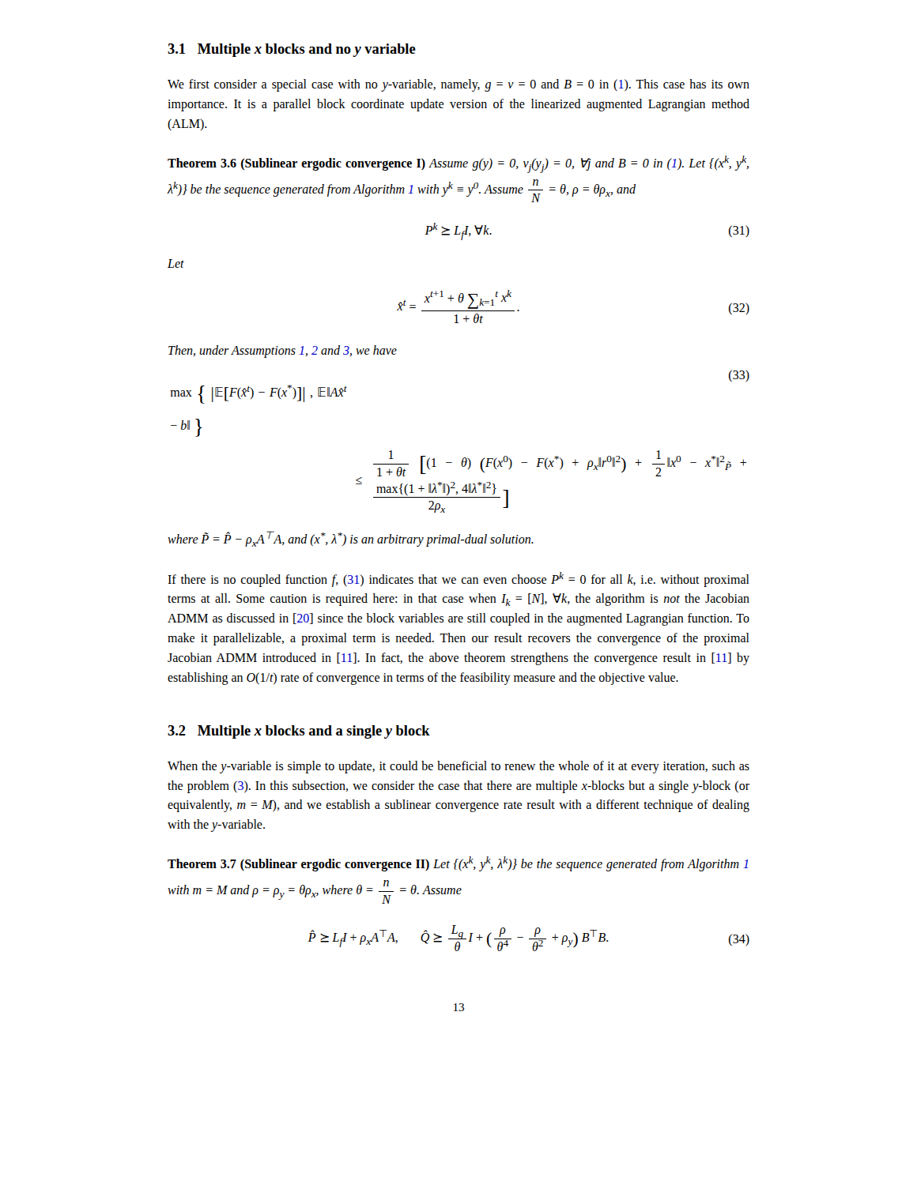3.1 Multiple x blocks and no y variable
We first consider a special case with no y-variable, namely, g = v = 0 and B = 0 in (1). This case has its own importance. It is a parallel block coordinate update version of the linearized augmented Lagrangian method (ALM).
Theorem 3.6 (Sublinear ergodic convergence I) Assume g(y) = 0, vj(yj) = 0, ∀j and B = 0 in (1). Let {(xk, yk, λk)} be the sequence generated from Algorithm 1 with yk ≡ y0. Assume nN = θ, ρ = θρx, and
Pk ⪰ Lf I, ∀k. (31)
Let
x̂t = xt+1 + θ ∑k=1t xk 1 + θt. (32)
Then, under Assumptions 1, 2 and 3, we have
(33)
max { |𝔼[F(x̂t) − F(x*)]| , 𝔼‖Ax̂t − b‖ }
≤ 11 + θt [(1 − θ) (F(x0) − F(x*) + ρx‖r0‖2) + 12‖x0 − x*‖2P̃ + max{(1 + ‖λ*‖)2, 4‖λ*‖2}2ρx]
where P̃ = P̂ − ρx A⊤A, and (x*, λ*) is an arbitrary primal-dual solution.
If there is no coupled function f, (31) indicates that we can even choose Pk = 0 for all k, i.e. without proximal terms at all. Some caution is required here: in that case when Ik = [N], ∀k, the algorithm is not the Jacobian ADMM as discussed in [20] since the block variables are still coupled in the augmented Lagrangian function. To make it parallelizable, a proximal term is needed. Then our result recovers the convergence of the proximal Jacobian ADMM introduced in [11]. In fact, the above theorem strengthens the convergence result in [11] by establishing an O(1/t) rate of convergence in terms of the feasibility measure and the objective value.
3.2 Multiple x blocks and a single y block
When the y-variable is simple to update, it could be beneficial to renew the whole of it at every iteration, such as the problem (3). In this subsection, we consider the case that there are multiple x-blocks but a single y-block (or equivalently, m = M), and we establish a sublinear convergence rate result with a different technique of dealing with the y-variable.
Theorem 3.7 (Sublinear ergodic convergence II) Let {(xk, yk, λk)} be the sequence generated from Algorithm 1 with m = M and ρ = ρy = θρx, where θ = nN = θ. Assume
P̂ ⪰ Lf I + ρx A⊤A, Q̂ ⪰ Lg θ I + (ρθ4 − ρθ2 + ρy) B⊤B. (34)
13